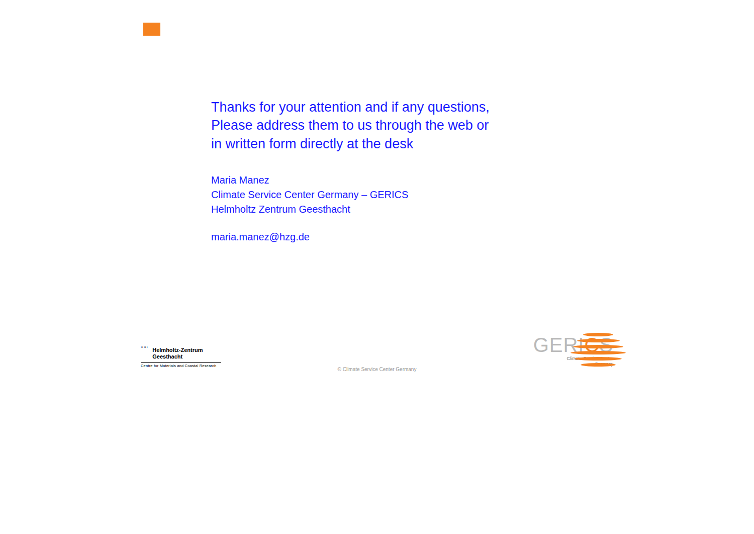Thanks for your attention and if any questions,
Please address them to us through the web or
in written form directly at the desk
Maria Manez
Climate Service Center Germany – GERICS
Helmholtz Zentrum Geesthacht maria.manez@hzg.de
::::: ::::: ::::: Helmholtz-Zentrum
Geesthacht
Centre for Materials and Coastal Research
© Climate Service Center Germany
GERICS
Climate Service Center
Germany